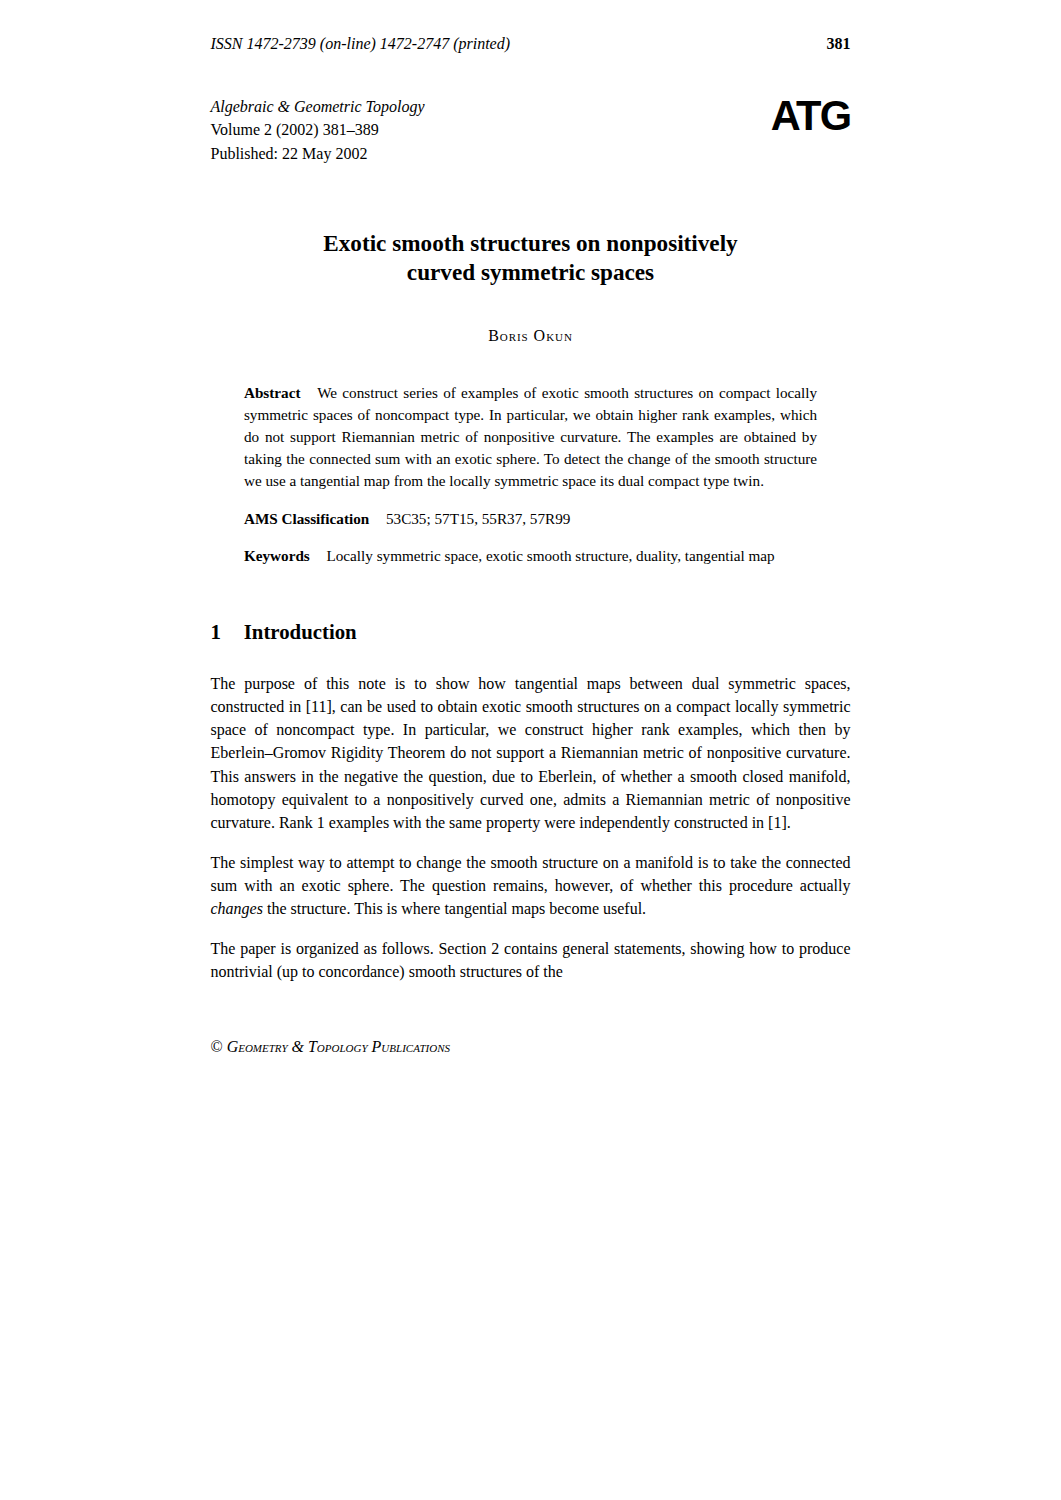ISSN 1472-2739 (on-line) 1472-2747 (printed) 381
Algebraic & Geometric Topology
Volume 2 (2002) 381–389
Published: 22 May 2002
ATG
Exotic smooth structures on nonpositively
curved symmetric spaces
Boris Okun
Abstract We construct series of examples of exotic smooth structures on compact locally symmetric spaces of noncompact type. In particular, we obtain higher rank examples, which do not support Riemannian metric of nonpositive curvature. The examples are obtained by taking the connected sum with an exotic sphere. To detect the change of the smooth structure we use a tangential map from the locally symmetric space its dual compact type twin.
AMS Classification 53C35; 57T15, 55R37, 57R99
Keywords Locally symmetric space, exotic smooth structure, duality, tangential map
1 Introduction
The purpose of this note is to show how tangential maps between dual symmetric spaces, constructed in [11], can be used to obtain exotic smooth structures on a compact locally symmetric space of noncompact type. In particular, we construct higher rank examples, which then by Eberlein–Gromov Rigidity Theorem do not support a Riemannian metric of nonpositive curvature. This answers in the negative the question, due to Eberlein, of whether a smooth closed manifold, homotopy equivalent to a nonpositively curved one, admits a Riemannian metric of nonpositive curvature. Rank 1 examples with the same property were independently constructed in [1].
The simplest way to attempt to change the smooth structure on a manifold is to take the connected sum with an exotic sphere. The question remains, however, of whether this procedure actually changes the structure. This is where tangential maps become useful.
The paper is organized as follows. Section 2 contains general statements, showing how to produce nontrivial (up to concordance) smooth structures of the
© Geometry & Topology Publications